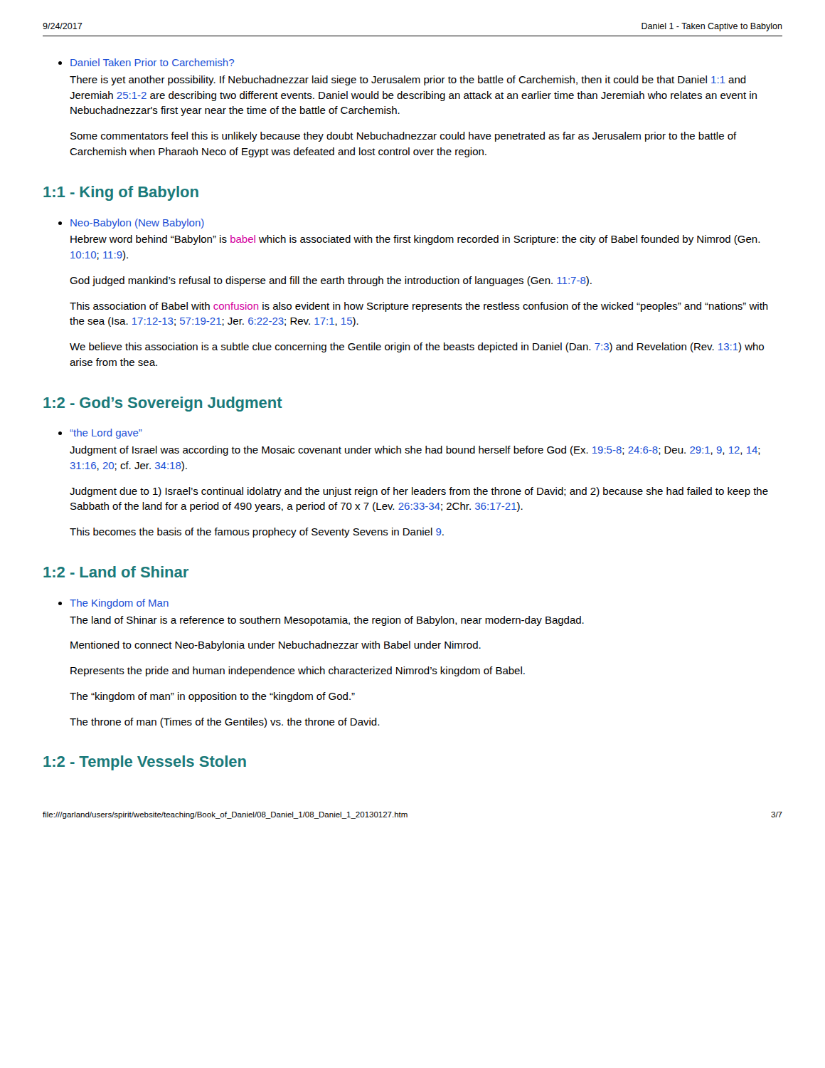9/24/2017 Daniel 1 - Taken Captive to Babylon
Daniel Taken Prior to Carchemish?
There is yet another possibility. If Nebuchadnezzar laid siege to Jerusalem prior to the battle of Carchemish, then it could be that Daniel 1:1 and Jeremiah 25:1-2 are describing two different events. Daniel would be describing an attack at an earlier time than Jeremiah who relates an event in Nebuchadnezzar's first year near the time of the battle of Carchemish.
Some commentators feel this is unlikely because they doubt Nebuchadnezzar could have penetrated as far as Jerusalem prior to the battle of Carchemish when Pharaoh Neco of Egypt was defeated and lost control over the region.
1:1 - King of Babylon
Neo-Babylon (New Babylon)
Hebrew word behind “Babylon” is babel which is associated with the first kingdom recorded in Scripture: the city of Babel founded by Nimrod (Gen. 10:10; 11:9).
God judged mankind’s refusal to disperse and fill the earth through the introduction of languages (Gen. 11:7-8).
This association of Babel with confusion is also evident in how Scripture represents the restless confusion of the wicked “peoples” and “nations” with the sea (Isa. 17:12-13; 57:19-21; Jer. 6:22-23; Rev. 17:1, 15).
We believe this association is a subtle clue concerning the Gentile origin of the beasts depicted in Daniel (Dan. 7:3) and Revelation (Rev. 13:1) who arise from the sea.
1:2 - God’s Sovereign Judgment
“the Lord gave”
Judgment of Israel was according to the Mosaic covenant under which she had bound herself before God (Ex. 19:5-8; 24:6-8; Deu. 29:1, 9, 12, 14; 31:16, 20; cf. Jer. 34:18).
Judgment due to 1) Israel’s continual idolatry and the unjust reign of her leaders from the throne of David; and 2) because she had failed to keep the Sabbath of the land for a period of 490 years, a period of 70 x 7 (Lev. 26:33-34; 2Chr. 36:17-21).
This becomes the basis of the famous prophecy of Seventy Sevens in Daniel 9.
1:2 - Land of Shinar
The Kingdom of Man
The land of Shinar is a reference to southern Mesopotamia, the region of Babylon, near modern-day Bagdad.
Mentioned to connect Neo-Babylonia under Nebuchadnezzar with Babel under Nimrod.
Represents the pride and human independence which characterized Nimrod’s kingdom of Babel.
The “kingdom of man” in opposition to the “kingdom of God.”
The throne of man (Times of the Gentiles) vs. the throne of David.
1:2 - Temple Vessels Stolen
file:///garland/users/spirit/website/teaching/Book_of_Daniel/08_Daniel_1/08_Daniel_1_20130127.htm 3/7